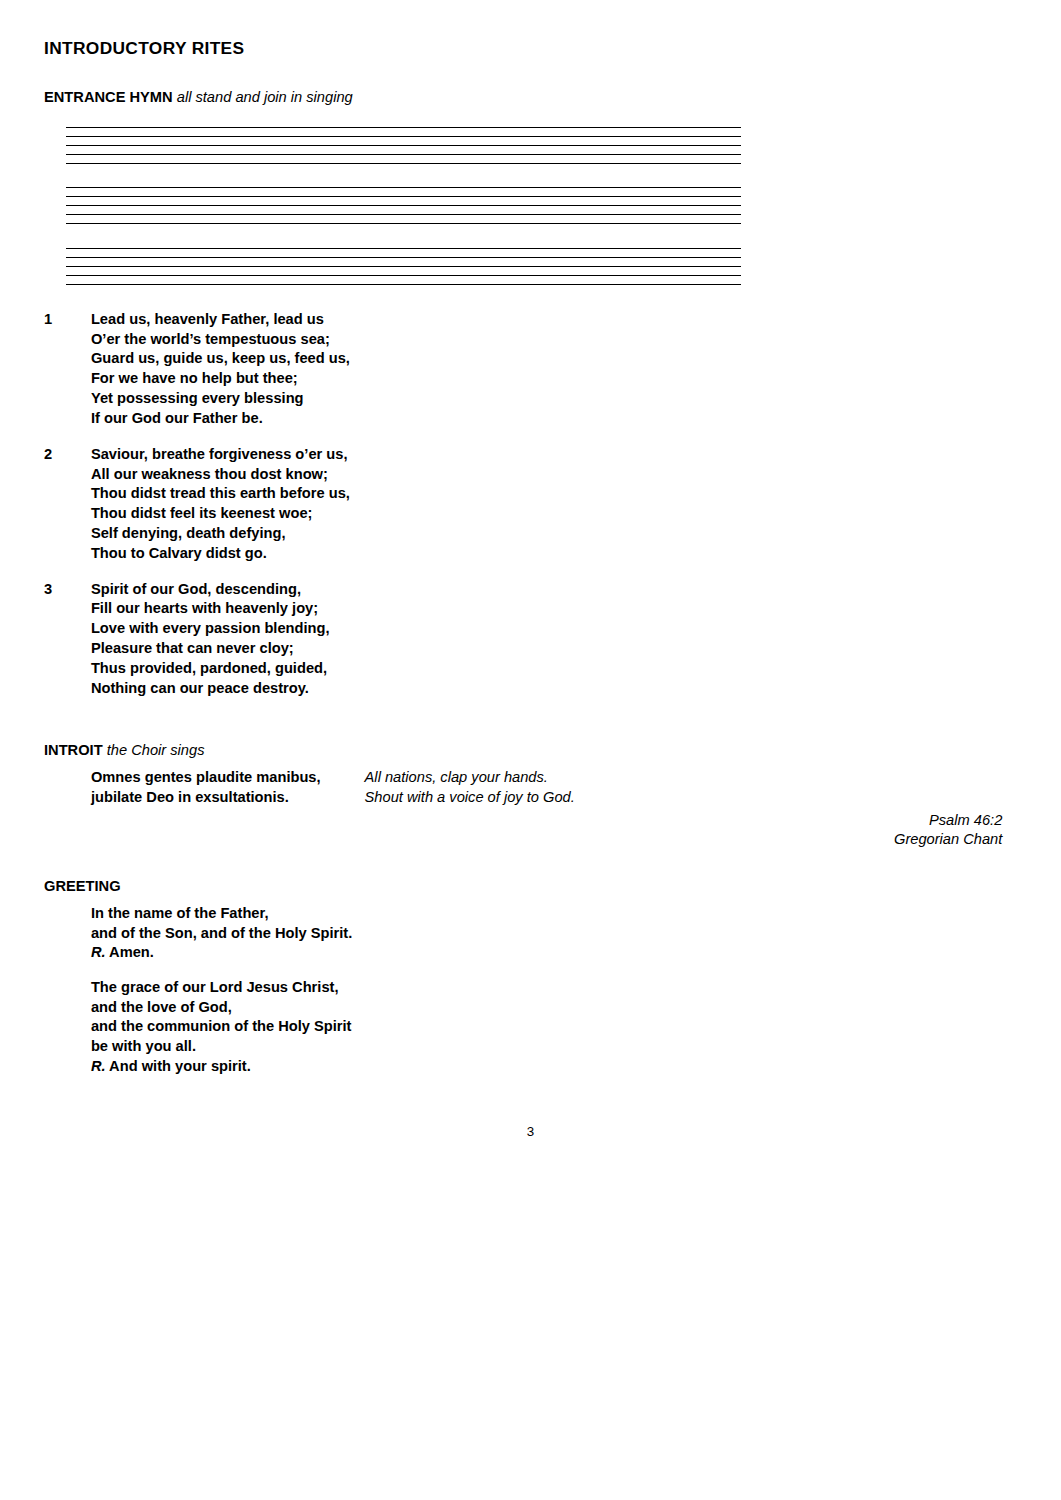INTRODUCTORY RITES
ENTRANCE HYMN
all stand and join in singing
| 1 | Lead us, heavenly Father, lead us O’er the world’s tempestuous sea; Guard us, guide us, keep us, feed us, For we have no help but thee; Yet possessing every blessing If our God our Father be. |
| 2 | Saviour, breathe forgiveness o’er us, All our weakness thou dost know; Thou didst tread this earth before us, Thou didst feel its keenest woe; Self denying, death defying, Thou to Calvary didst go. |
| 3 | Spirit of our God, descending, Fill our hearts with heavenly joy; Love with every passion blending, Pleasure that can never cloy; Thus provided, pardoned, guided, Nothing can our peace destroy. |
INTROIT
the Choir sings
Omnes gentes plaudite manibus,
jubilate Deo in exsultationis.
All nations, clap your hands.
Shout with a voice of joy to God.
Psalm 46:2
Gregorian Chant
GREETING
In the name of the Father,
and of the Son, and of the Holy Spirit.
R. Amen.
The grace of our Lord Jesus Christ,
and the love of God,
and the communion of the Holy Spirit
be with you all.
R. And with your spirit.
3